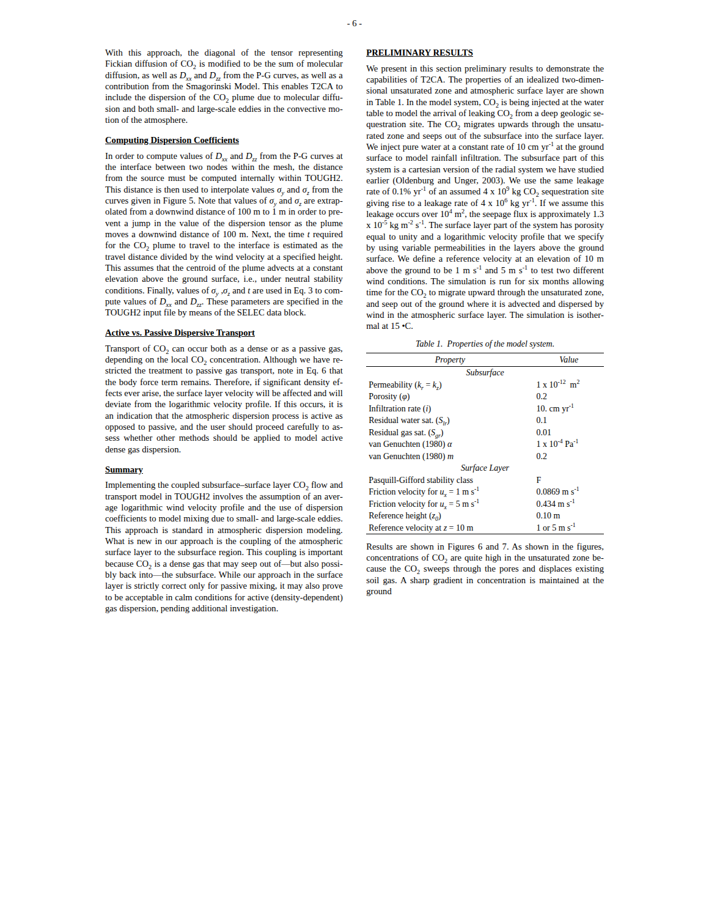- 6 -
With this approach, the diagonal of the tensor representing Fickian diffusion of CO2 is modified to be the sum of molecular diffusion, as well as Dxx and Dzz from the P-G curves, as well as a contribution from the Smagorinski Model. This enables T2CA to include the dispersion of the CO2 plume due to molecular diffusion and both small- and large-scale eddies in the convective motion of the atmosphere.
Computing Dispersion Coefficients
In order to compute values of Dxx and Dzz from the P-G curves at the interface between two nodes within the mesh, the distance from the source must be computed internally within TOUGH2. This distance is then used to interpolate values σy and σz from the curves given in Figure 5. Note that values of σy and σz are extrapolated from a downwind distance of 100 m to 1 m in order to prevent a jump in the value of the dispersion tensor as the plume moves a downwind distance of 100 m. Next, the time t required for the CO2 plume to travel to the interface is estimated as the travel distance divided by the wind velocity at a specified height. This assumes that the centroid of the plume advects at a constant elevation above the ground surface, i.e., under neutral stability conditions. Finally, values of σy ,σz and t are used in Eq. 3 to compute values of Dxx and Dzz. These parameters are specified in the TOUGH2 input file by means of the SELEC data block.
Active vs. Passive Dispersive Transport
Transport of CO2 can occur both as a dense or as a passive gas, depending on the local CO2 concentration. Although we have restricted the treatment to passive gas transport, note in Eq. 6 that the body force term remains. Therefore, if significant density effects ever arise, the surface layer velocity will be affected and will deviate from the logarithmic velocity profile. If this occurs, it is an indication that the atmospheric dispersion process is active as opposed to passive, and the user should proceed carefully to assess whether other methods should be applied to model active dense gas dispersion.
Summary
Implementing the coupled subsurface–surface layer CO2 flow and transport model in TOUGH2 involves the assumption of an average logarithmic wind velocity profile and the use of dispersion coefficients to model mixing due to small- and large-scale eddies. This approach is standard in atmospheric dispersion modeling. What is new in our approach is the coupling of the atmospheric surface layer to the subsurface region. This coupling is important because CO2 is a dense gas that may seep out of—but also possibly back into—the subsurface. While our approach in the surface layer is strictly correct only for passive mixing, it may also prove to be acceptable in calm conditions for active (density-dependent) gas dispersion, pending additional investigation.
PRELIMINARY RESULTS
We present in this section preliminary results to demonstrate the capabilities of T2CA. The properties of an idealized two-dimensional unsaturated zone and atmospheric surface layer are shown in Table 1. In the model system, CO2 is being injected at the water table to model the arrival of leaking CO2 from a deep geologic sequestration site. The CO2 migrates upwards through the unsaturated zone and seeps out of the subsurface into the surface layer. We inject pure water at a constant rate of 10 cm yr-1 at the ground surface to model rainfall infiltration. The subsurface part of this system is a cartesian version of the radial system we have studied earlier (Oldenburg and Unger, 2003). We use the same leakage rate of 0.1% yr-1 of an assumed 4 x 109 kg CO2 sequestration site giving rise to a leakage rate of 4 x 106 kg yr-1. If we assume this leakage occurs over 104 m2, the seepage flux is approximately 1.3 x 10-5 kg m-2 s-1. The surface layer part of the system has porosity equal to unity and a logarithmic velocity profile that we specify by using variable permeabilities in the layers above the ground surface. We define a reference velocity at an elevation of 10 m above the ground to be 1 m s-1 and 5 m s-1 to test two different wind conditions. The simulation is run for six months allowing time for the CO2 to migrate upward through the unsaturated zone, and seep out of the ground where it is advected and dispersed by wind in the atmospheric surface layer. The simulation is isothermal at 15 •C.
Table 1. Properties of the model system.
| Property | Value |
| --- | --- |
| Subsurface |
| Permeability ( k r = k z ) | 1 x 10 -12 m 2 |
| Porosity ( φ ) | 0.2 |
| Infiltration rate ( i ) | 10. cm yr -1 |
| Residual water sat. ( S lr ) | 0.1 |
| Residual gas sat. ( S gr ) | 0.01 |
| van Genuchten (1980) α | 1 x 10 -4 Pa -1 |
| van Genuchten (1980) m | 0.2 |
| Surface Layer |
| Pasquill-Gifford stability class | F |
| Friction velocity for u x = 1 m s -1 | 0.0869 m s -1 |
| Friction velocity for u x = 5 m s -1 | 0.434 m s -1 |
| Reference height ( z 0 ) | 0.10 m |
| Reference velocity at z = 10 m | 1 or 5 m s -1 |
Results are shown in Figures 6 and 7. As shown in the figures, concentrations of CO2 are quite high in the unsaturated zone because the CO2 sweeps through the pores and displaces existing soil gas. A sharp gradient in concentration is maintained at the ground